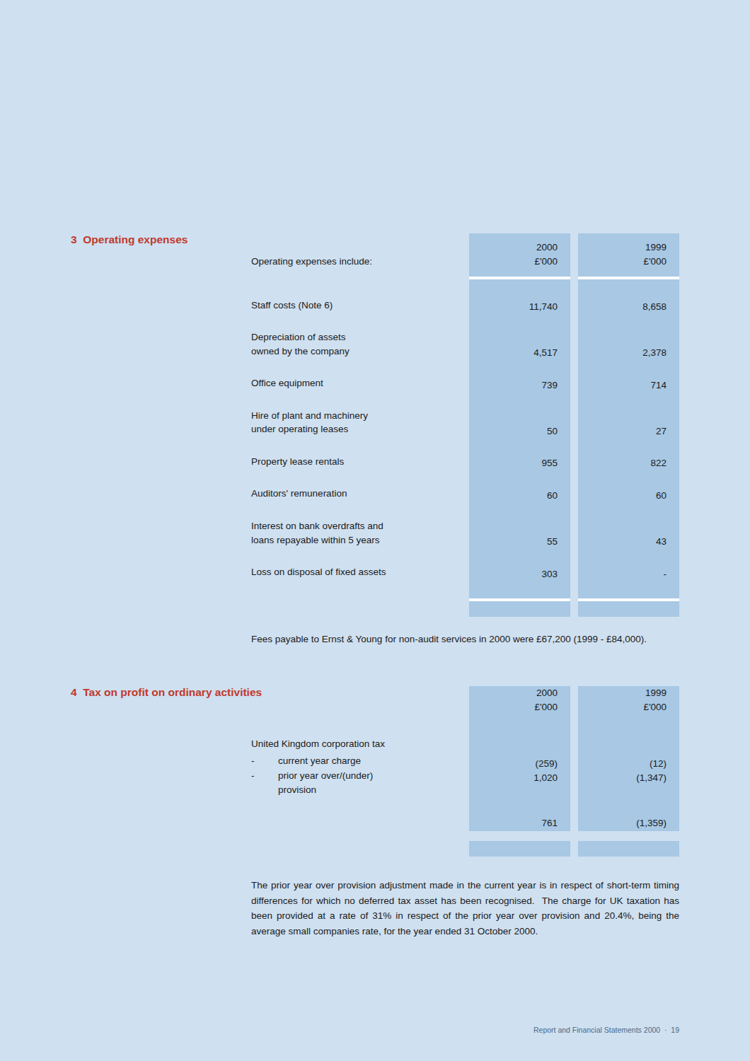3 Operating expenses
| Operating expenses include: | 2000 £'000 | | 1999 £'000 |
| Staff costs (Note 6) | 11,740 | | 8,658 |
| Depreciation of assets owned by the company | 4,517 | | 2,378 |
| Office equipment | 739 | | 714 |
| Hire of plant and machinery under operating leases | 50 | | 27 |
| Property lease rentals | 955 | | 822 |
| Auditors' remuneration | 60 | | 60 |
| Interest on bank overdrafts and loans repayable within 5 years | 55 | | 43 |
| Loss on disposal of fixed assets | 303 | | - |
Fees payable to Ernst & Young for non-audit services in 2000 were £67,200 (1999 - £84,000).
4 Tax on profit on ordinary activities
| | 2000 £'000 | | 1999 £'000 |
| United Kingdom corporation tax | | | |
| - current year charge | (259) | | (12) |
| - prior year over/(under) | 1,020 | | (1,347) |
| provision | | | |
| | 761 | | (1,359) |
The prior year over provision adjustment made in the current year is in respect of short-term timing differences for which no deferred tax asset has been recognised. The charge for UK taxation has been provided at a rate of 31% in respect of the prior year over provision and 20.4%, being the average small companies rate, for the year ended 31 October 2000.
Report and Financial Statements 2000 · 19